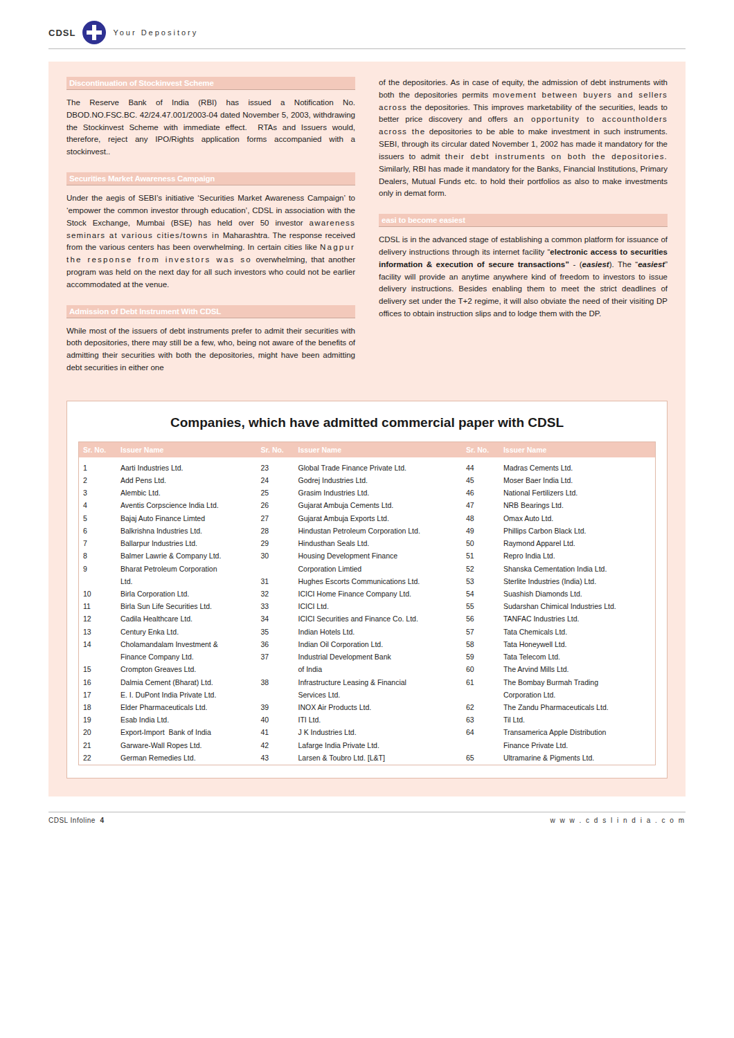CDSL Your Depository
Discontinuation of Stockinvest Scheme
The Reserve Bank of India (RBI) has issued a Notification No. DBOD.NO.FSC.BC. 42/24.47.001/2003-04 dated November 5, 2003, withdrawing the Stockinvest Scheme with immediate effect. RTAs and Issuers would, therefore, reject any IPO/Rights application forms accompanied with a stockinvest..
Securities Market Awareness Campaign
Under the aegis of SEBI’s initiative ‘Securities Market Awareness Campaign’ to ‘empower the common investor through education’, CDSL in association with the Stock Exchange, Mumbai (BSE) has held over 50 investor awareness seminars at various cities/towns in Maharashtra. The response received from the various centers has been overwhelming. In certain cities like Nagpur the response from investors was so overwhelming, that another program was held on the next day for all such investors who could not be earlier accommodated at the venue.
Admission of Debt Instrument With CDSL
While most of the issuers of debt instruments prefer to admit their securities with both depositories, there may still be a few, who, being not aware of the benefits of admitting their securities with both the depositories, might have been admitting debt securities in either one
of the depositories. As in case of equity, the admission of debt instruments with both the depositories permits movement between buyers and sellers across the depositories. This improves marketability of the securities, leads to better price discovery and offers an opportunity to accountholders across the depositories to be able to make investment in such instruments. SEBI, through its circular dated November 1, 2002 has made it mandatory for the issuers to admit their debt instruments on both the depositories. Similarly, RBI has made it mandatory for the Banks, Financial Institutions, Primary Dealers, Mutual Funds etc. to hold their portfolios as also to make investments only in demat form.
easi to become easiest
CDSL is in the advanced stage of establishing a common platform for issuance of delivery instructions through its internet facility “electronic access to securities information & execution of secure transactions” - (easiest). The “easiest” facility will provide an anytime anywhere kind of freedom to investors to issue delivery instructions. Besides enabling them to meet the strict deadlines of delivery set under the T+2 regime, it will also obviate the need of their visiting DP offices to obtain instruction slips and to lodge them with the DP.
Companies, which have admitted commercial paper with CDSL
| Sr. No. | Issuer Name | Sr. No. | Issuer Name | Sr. No. | Issuer Name |
| --- | --- | --- | --- | --- | --- |
| 1 | Aarti Industries Ltd. | 23 | Global Trade Finance Private Ltd. | 44 | Madras Cements Ltd. |
| 2 | Add Pens Ltd. | 24 | Godrej Industries Ltd. | 45 | Moser Baer India Ltd. |
| 3 | Alembic Ltd. | 25 | Grasim Industries Ltd. | 46 | National Fertilizers Ltd. |
| 4 | Aventis Corpscience India Ltd. | 26 | Gujarat Ambuja Cements Ltd. | 47 | NRB Bearings Ltd. |
| 5 | Bajaj Auto Finance Limted | 27 | Gujarat Ambuja Exports Ltd. | 48 | Omax Auto Ltd. |
| 6 | Balkrishna Industries Ltd. | 28 | Hindustan Petroleum Corporation Ltd. | 49 | Phillips Carbon Black Ltd. |
| 7 | Ballarpur Industries Ltd. | 29 | Hindusthan Seals Ltd. | 50 | Raymond Apparel Ltd. |
| 8 | Balmer Lawrie & Company Ltd. | 30 | Housing Development Finance | 51 | Repro India Ltd. |
| 9 | Bharat Petroleum Corporation | | Corporation Limtied | 52 | Shanska Cementation India Ltd. |
| | Ltd. | 31 | Hughes Escorts Communications Ltd. | 53 | Sterlite Industries (India) Ltd. |
| 10 | Birla Corporation Ltd. | 32 | ICICI Home Finance Company Ltd. | 54 | Suashish Diamonds Ltd. |
| 11 | Birla Sun Life Securities Ltd. | 33 | ICICI Ltd. | 55 | Sudarshan Chimical Industries Ltd. |
| 12 | Cadila Healthcare Ltd. | 34 | ICICI Securities and Finance Co. Ltd. | 56 | TANFAC Industries Ltd. |
| 13 | Century Enka Ltd. | 35 | Indian Hotels Ltd. | 57 | Tata Chemicals Ltd. |
| 14 | Cholamandalam Investment & | 36 | Indian Oil Corporation Ltd. | 58 | Tata Honeywell Ltd. |
| | Finance Company Ltd. | 37 | Industrial Development Bank | 59 | Tata Telecom Ltd. |
| 15 | Crompton Greaves Ltd. | | of India | 60 | The Arvind Mills Ltd. |
| 16 | Dalmia Cement (Bharat) Ltd. | 38 | Infrastructure Leasing & Financial | 61 | The Bombay Burmah Trading |
| 17 | E. I. DuPont India Private Ltd. | | Services Ltd. | | Corporation Ltd. |
| 18 | Elder Pharmaceuticals Ltd. | 39 | INOX Air Products Ltd. | 62 | The Zandu Pharmaceuticals Ltd. |
| 19 | Esab India Ltd. | 40 | ITI Ltd. | 63 | Til Ltd. |
| 20 | Export-Import Bank of India | 41 | J K Industries Ltd. | 64 | Transamerica Apple Distribution |
| 21 | Garware-Wall Ropes Ltd. | 42 | Lafarge India Private Ltd. | | Finance Private Ltd. |
| 22 | German Remedies Ltd. | 43 | Larsen & Toubro Ltd. [L&T] | 65 | Ultramarine & Pigments Ltd. |
CDSL Infoline 4
w w w . c d s l i n d i a . c o m